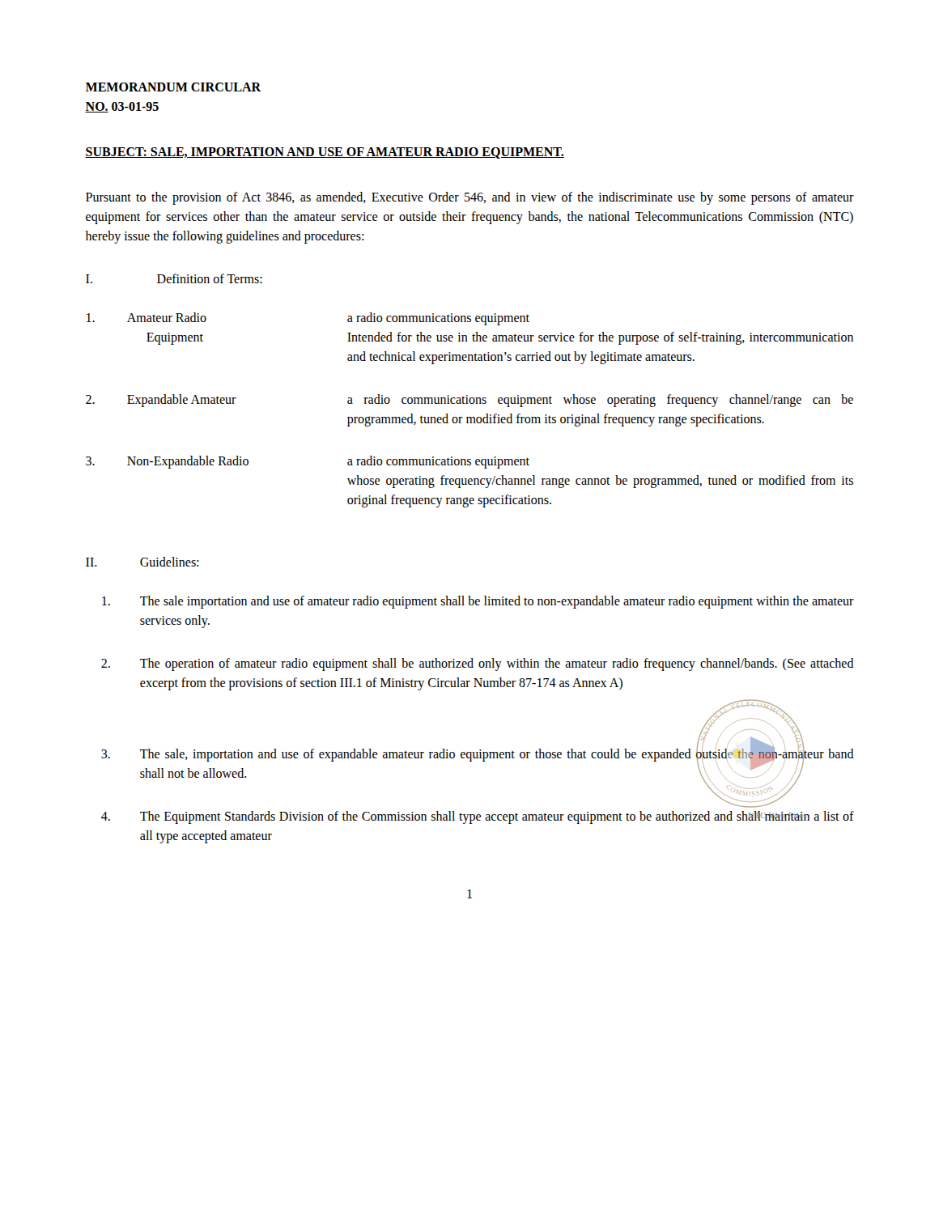MEMORANDUM CIRCULAR
NO. 03-01-95
SUBJECT: SALE, IMPORTATION AND USE OF AMATEUR RADIO EQUIPMENT.
Pursuant to the provision of Act 3846, as amended, Executive Order 546, and in view of the indiscriminate use by some persons of amateur equipment for services other than the amateur service or outside their frequency bands, the national Telecommunications Commission (NTC) hereby issue the following guidelines and procedures:
I. Definition of Terms:
| 1. | Amateur Radio Equipment | a radio communications equipment Intended for the use in the amateur service for the purpose of self-training, intercommunication and technical experimentation’s carried out by legitimate amateurs. |
| 2. | Expandable Amateur | a radio communications equipment whose operating frequency channel/range can be programmed, tuned or modified from its original frequency range specifications. |
| 3. | Non-Expandable Radio | a radio communications equipment whose operating frequency/channel range cannot be programmed, tuned or modified from its original frequency range specifications. |
II. Guidelines:
1. The sale importation and use of amateur radio equipment shall be limited to non-expandable amateur radio equipment within the amateur services only.
2. The operation of amateur radio equipment shall be authorized only within the amateur radio frequency channel/bands. (See attached excerpt from the provisions of section III.1 of Ministry Circular Number 87-174 as Annex A)
3. The sale, importation and use of expandable amateur radio equipment or those that could be expanded outside the non-amateur band shall not be allowed.
4. The Equipment Standards Division of the Commission shall type accept amateur equipment to be authorized and shall maintain a list of all type accepted amateur
NATIONAL TELECOMMUNICATIONS COMMISSION
NTC Web Files
1